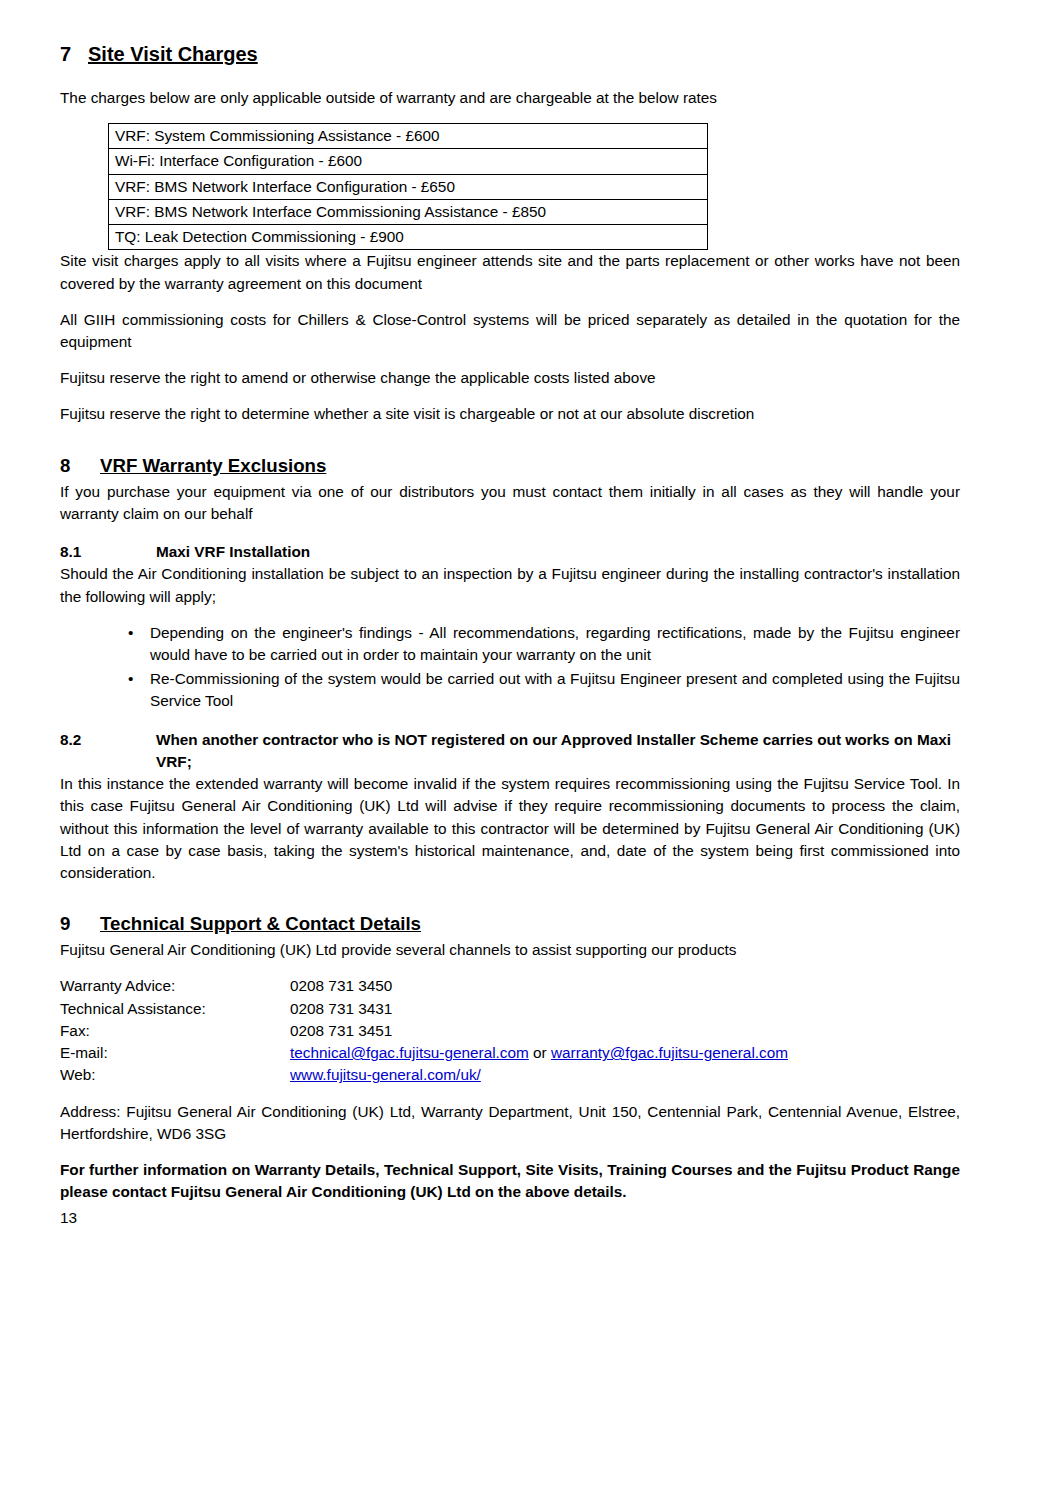7 Site Visit Charges
The charges below are only applicable outside of warranty and are chargeable at the below rates
| VRF: System Commissioning Assistance - £600 |
| Wi-Fi: Interface Configuration - £600 |
| VRF: BMS Network Interface Configuration - £650 |
| VRF: BMS Network Interface Commissioning Assistance - £850 |
| TQ: Leak Detection Commissioning - £900 |
Site visit charges apply to all visits where a Fujitsu engineer attends site and the parts replacement or other works have not been covered by the warranty agreement on this document
All GIIH commissioning costs for Chillers & Close-Control systems will be priced separately as detailed in the quotation for the equipment
Fujitsu reserve the right to amend or otherwise change the applicable costs listed above
Fujitsu reserve the right to determine whether a site visit is chargeable or not at our absolute discretion
8 VRF Warranty Exclusions
If you purchase your equipment via one of our distributors you must contact them initially in all cases as they will handle your warranty claim on our behalf
8.1 Maxi VRF Installation
Should the Air Conditioning installation be subject to an inspection by a Fujitsu engineer during the installing contractor's installation the following will apply;
Depending on the engineer's findings - All recommendations, regarding rectifications, made by the Fujitsu engineer would have to be carried out in order to maintain your warranty on the unit
Re-Commissioning of the system would be carried out with a Fujitsu Engineer present and completed using the Fujitsu Service Tool
8.2 When another contractor who is NOT registered on our Approved Installer Scheme carries out works on Maxi VRF;
In this instance the extended warranty will become invalid if the system requires recommissioning using the Fujitsu Service Tool. In this case Fujitsu General Air Conditioning (UK) Ltd will advise if they require recommissioning documents to process the claim, without this information the level of warranty available to this contractor will be determined by Fujitsu General Air Conditioning (UK) Ltd on a case by case basis, taking the system's historical maintenance, and, date of the system being first commissioned into consideration.
9 Technical Support & Contact Details
Fujitsu General Air Conditioning (UK) Ltd provide several channels to assist supporting our products
| Warranty Advice: | 0208 731 3450 |
| Technical Assistance: | 0208 731 3431 |
| Fax: | 0208 731 3451 |
| E-mail: | technical@fgac.fujitsu-general.com or warranty@fgac.fujitsu-general.com |
| Web: | www.fujitsu-general.com/uk/ |
Address: Fujitsu General Air Conditioning (UK) Ltd, Warranty Department, Unit 150, Centennial Park, Centennial Avenue, Elstree, Hertfordshire, WD6 3SG
For further information on Warranty Details, Technical Support, Site Visits, Training Courses and the Fujitsu Product Range please contact Fujitsu General Air Conditioning (UK) Ltd on the above details.
13